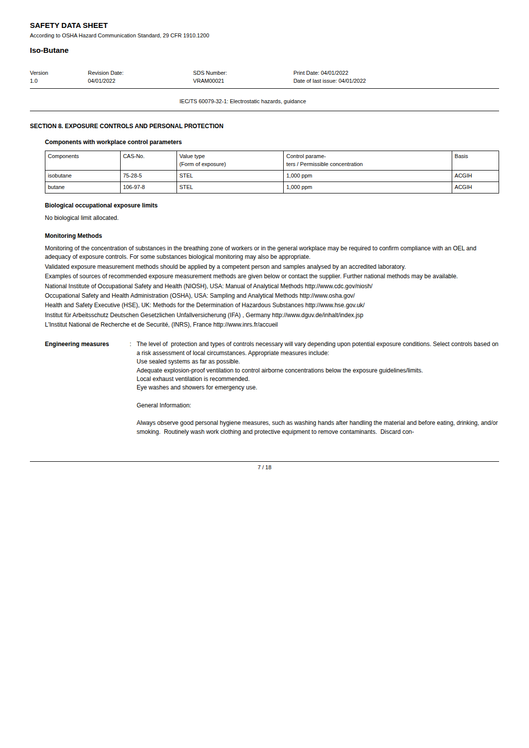SAFETY DATA SHEET
According to OSHA Hazard Communication Standard, 29 CFR 1910.1200
Iso-Butane
| Version 1.0 | Revision Date: 04/01/2022 | SDS Number: VRAM00021 | Print Date: 04/01/2022 Date of last issue: 04/01/2022 |
IEC/TS 60079-32-1: Electrostatic hazards, guidance
SECTION 8. EXPOSURE CONTROLS AND PERSONAL PROTECTION
Components with workplace control parameters
| Components | CAS-No. | Value type (Form of exposure) | Control parame- ters / Permissible concentration | Basis |
| --- | --- | --- | --- | --- |
| isobutane | 75-28-5 | STEL | 1,000 ppm | ACGIH |
| butane | 106-97-8 | STEL | 1,000 ppm | ACGIH |
Biological occupational exposure limits
No biological limit allocated.
Monitoring Methods
Monitoring of the concentration of substances in the breathing zone of workers or in the general workplace may be required to confirm compliance with an OEL and adequacy of exposure controls. For some substances biological monitoring may also be appropriate.
Validated exposure measurement methods should be applied by a competent person and samples analysed by an accredited laboratory.
Examples of sources of recommended exposure measurement methods are given below or contact the supplier. Further national methods may be available.
National Institute of Occupational Safety and Health (NIOSH), USA: Manual of Analytical Methods http://www.cdc.gov/niosh/
Occupational Safety and Health Administration (OSHA), USA: Sampling and Analytical Methods http://www.osha.gov/
Health and Safety Executive (HSE), UK: Methods for the Determination of Hazardous Substances http://www.hse.gov.uk/
Institut für Arbeitsschutz Deutschen Gesetzlichen Unfallversicherung (IFA) , Germany http://www.dguv.de/inhalt/index.jsp
L'Institut National de Recherche et de Securité, (INRS), France http://www.inrs.fr/accueil
| Engineering measures | : | The level of protection and types of controls necessary will vary depending upon potential exposure conditions. Select controls based on a risk assessment of local circumstances. Appropriate measures include: Use sealed systems as far as possible. Adequate explosion-proof ventilation to control airborne concentrations below the exposure guidelines/limits. Local exhaust ventilation is recommended. Eye washes and showers for emergency use. General Information: Always observe good personal hygiene measures, such as washing hands after handling the material and before eating, drinking, and/or smoking. Routinely wash work clothing and protective equipment to remove contaminants. Discard con- |
7 / 18